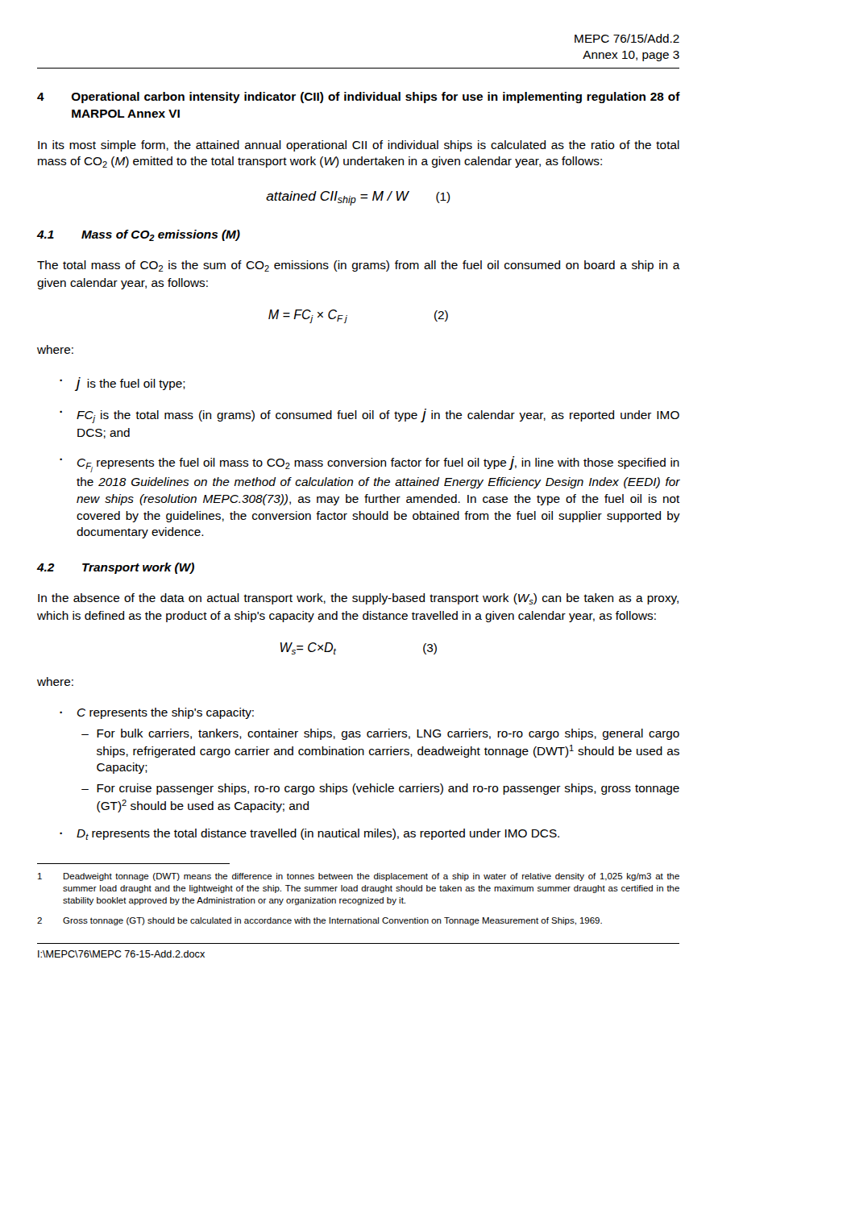MEPC 76/15/Add.2 Annex 10, page 3
4 Operational carbon intensity indicator (CII) of individual ships for use in implementing regulation 28 of MARPOL Annex VI
In its most simple form, the attained annual operational CII of individual ships is calculated as the ratio of the total mass of CO2 (M) emitted to the total transport work (W) undertaken in a given calendar year, as follows:
attained CIIship = M / W(1)
4.1 Mass of CO2 emissions (M)
The total mass of CO2 is the sum of CO2 emissions (in grams) from all the fuel oil consumed on board a ship in a given calendar year, as follows:
M = FCj × CF j(2)
where:
j is the fuel oil type;
FCj is the total mass (in grams) of consumed fuel oil of type j in the calendar year, as reported under IMO DCS; and
CFj represents the fuel oil mass to CO2 mass conversion factor for fuel oil type j, in line with those specified in the 2018 Guidelines on the method of calculation of the attained Energy Efficiency Design Index (EEDI) for new ships (resolution MEPC.308(73)), as may be further amended. In case the type of the fuel oil is not covered by the guidelines, the conversion factor should be obtained from the fuel oil supplier supported by documentary evidence.
4.2 Transport work (W)
In the absence of the data on actual transport work, the supply-based transport work (Ws) can be taken as a proxy, which is defined as the product of a ship's capacity and the distance travelled in a given calendar year, as follows:
Ws= C×Dt(3)
where:
C represents the ship's capacity:
For bulk carriers, tankers, container ships, gas carriers, LNG carriers, ro-ro cargo ships, general cargo ships, refrigerated cargo carrier and combination carriers, deadweight tonnage (DWT)1 should be used as Capacity;
For cruise passenger ships, ro-ro cargo ships (vehicle carriers) and ro-ro passenger ships, gross tonnage (GT)2 should be used as Capacity; and
Dt represents the total distance travelled (in nautical miles), as reported under IMO DCS.
1
Deadweight tonnage (DWT) means the difference in tonnes between the displacement of a ship in water of relative density of 1,025 kg/m3 at the summer load draught and the lightweight of the ship. The summer load draught should be taken as the maximum summer draught as certified in the stability booklet approved by the Administration or any organization recognized by it.
2
Gross tonnage (GT) should be calculated in accordance with the International Convention on Tonnage Measurement of Ships, 1969.
I:\MEPC\76\MEPC 76-15-Add.2.docx